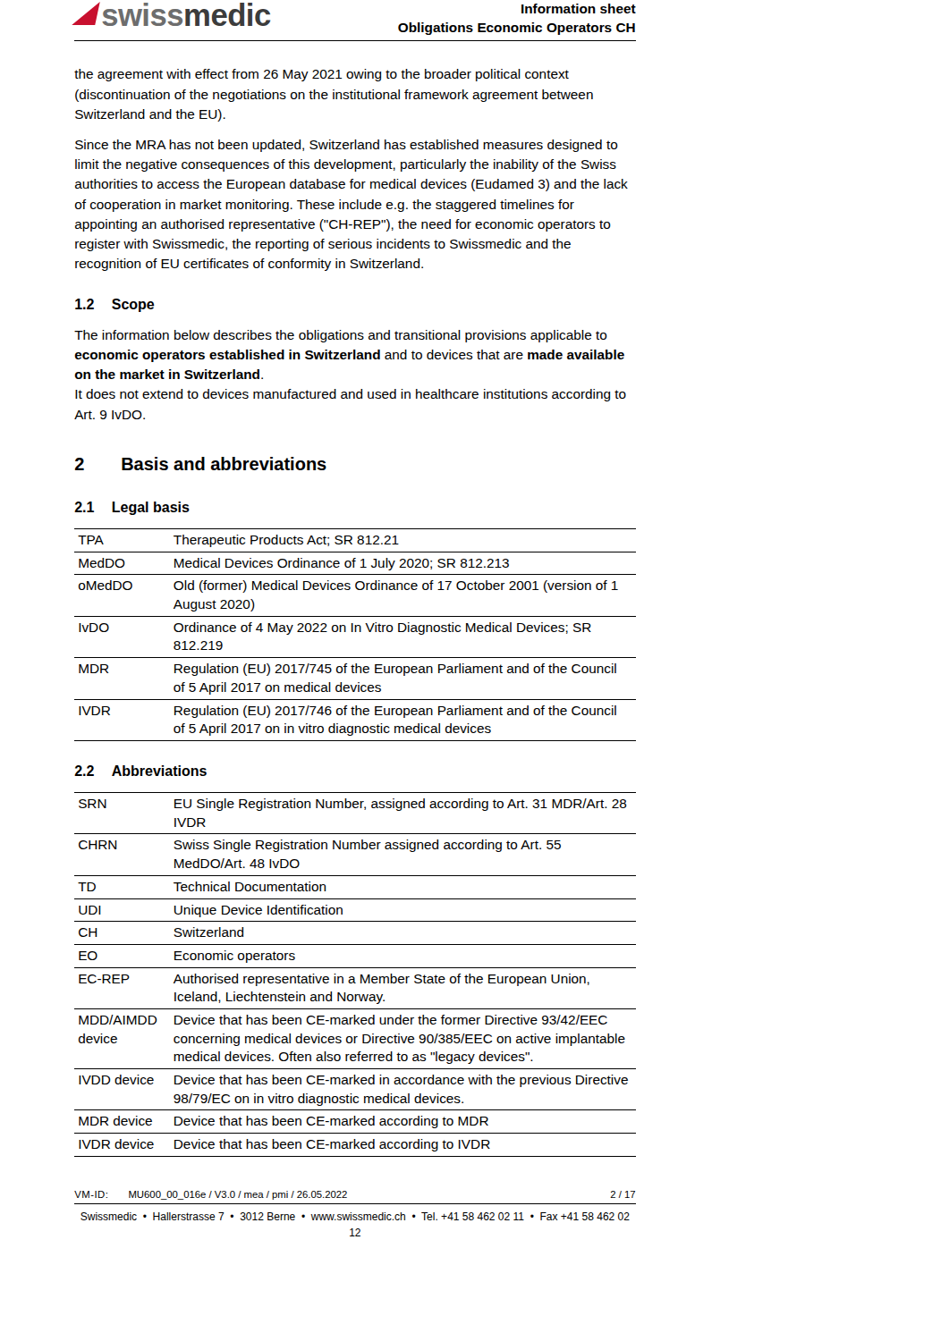swiss medic
Information sheet
Obligations Economic Operators CH
the agreement with effect from 26 May 2021 owing to the broader political context (discontinuation of the negotiations on the institutional framework agreement between Switzerland and the EU).
Since the MRA has not been updated, Switzerland has established measures designed to limit the negative consequences of this development, particularly the inability of the Swiss authorities to access the European database for medical devices (Eudamed 3) and the lack of cooperation in market monitoring. These include e.g. the staggered timelines for appointing an authorised representative ("CH-REP"), the need for economic operators to register with Swissmedic, the reporting of serious incidents to Swissmedic and the recognition of EU certificates of conformity in Switzerland.
1.2 Scope
The information below describes the obligations and transitional provisions applicable to economic operators established in Switzerland and to devices that are made available on the market in Switzerland.
It does not extend to devices manufactured and used in healthcare institutions according to Art. 9 IvDO.
2 Basis and abbreviations
2.1 Legal basis
| TPA | Therapeutic Products Act; SR 812.21 |
| MedDO | Medical Devices Ordinance of 1 July 2020; SR 812.213 |
| oMedDO | Old (former) Medical Devices Ordinance of 17 October 2001 (version of 1 August 2020) |
| IvDO | Ordinance of 4 May 2022 on In Vitro Diagnostic Medical Devices; SR 812.219 |
| MDR | Regulation (EU) 2017/745 of the European Parliament and of the Council of 5 April 2017 on medical devices |
| IVDR | Regulation (EU) 2017/746 of the European Parliament and of the Council of 5 April 2017 on in vitro diagnostic medical devices |
2.2 Abbreviations
| SRN | EU Single Registration Number, assigned according to Art. 31 MDR/Art. 28 IVDR |
| CHRN | Swiss Single Registration Number assigned according to Art. 55 MedDO/Art. 48 IvDO |
| TD | Technical Documentation |
| UDI | Unique Device Identification |
| CH | Switzerland |
| EO | Economic operators |
| EC-REP | Authorised representative in a Member State of the European Union, Iceland, Liechtenstein and Norway. |
| MDD/AIMDD device | Device that has been CE-marked under the former Directive 93/42/EEC concerning medical devices or Directive 90/385/EEC on active implantable medical devices. Often also referred to as "legacy devices". |
| IVDD device | Device that has been CE-marked in accordance with the previous Directive 98/79/EC on in vitro diagnostic medical devices. |
| MDR device | Device that has been CE-marked according to MDR |
| IVDR device | Device that has been CE-marked according to IVDR |
VM-ID: MU600_00_016e / V3.0 / mea / pmi / 26.05.2022 2 / 17
Swissmedic • Hallerstrasse 7 • 3012 Berne • www.swissmedic.ch • Tel. +41 58 462 02 11 • Fax +41 58 462 02 12